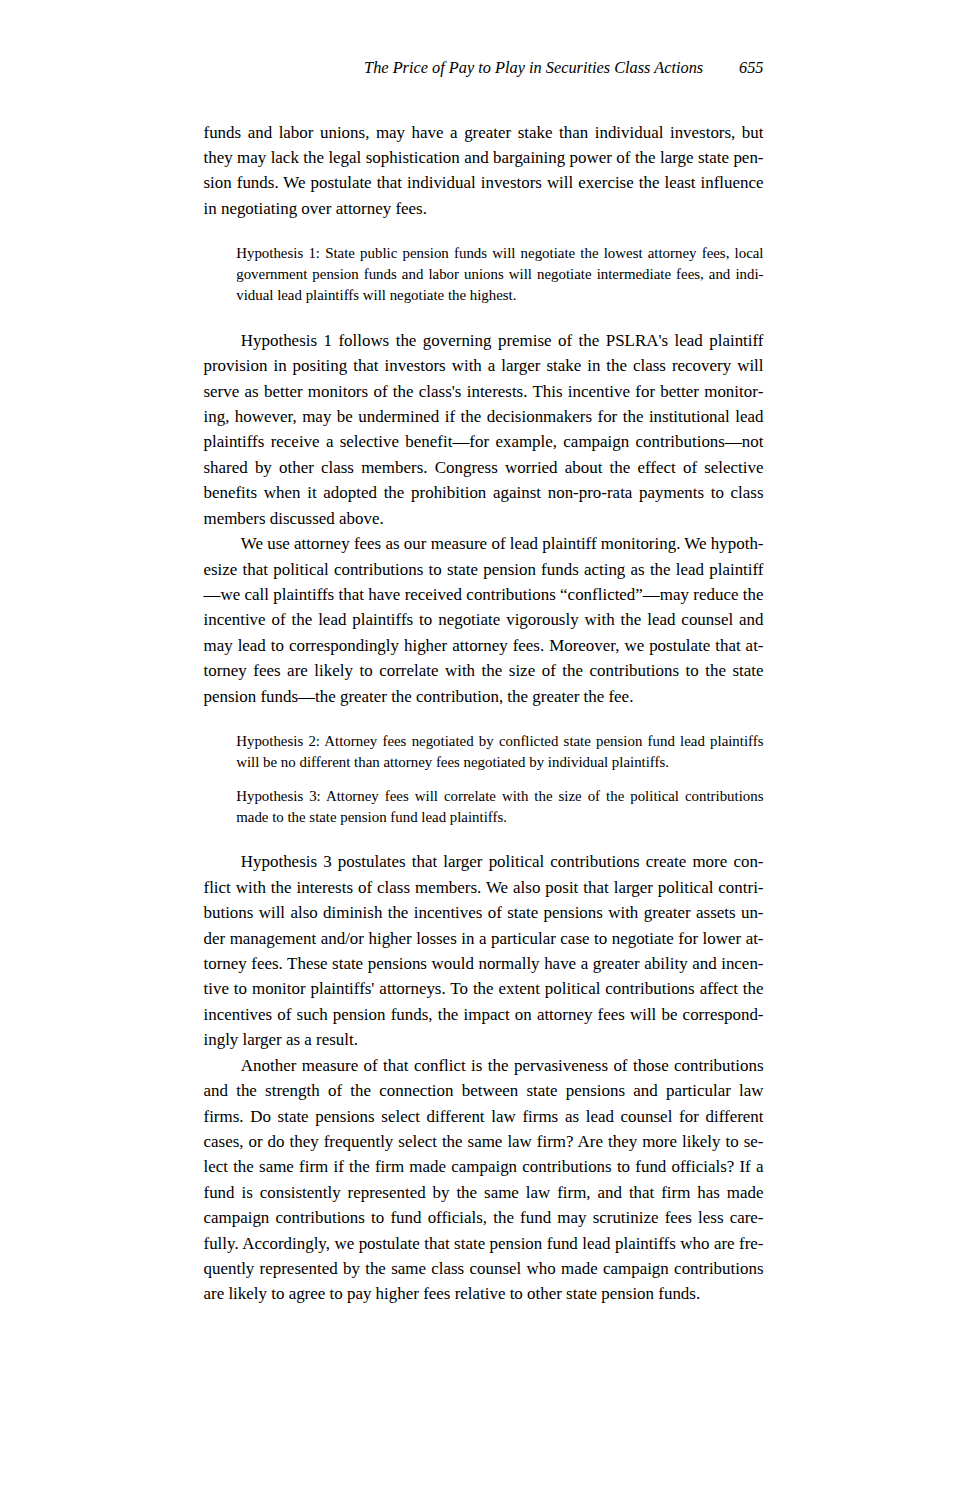The Price of Pay to Play in Securities Class Actions 655
funds and labor unions, may have a greater stake than individual investors, but they may lack the legal sophistication and bargaining power of the large state pension funds. We postulate that individual investors will exercise the least influence in negotiating over attorney fees.
Hypothesis 1: State public pension funds will negotiate the lowest attorney fees, local government pension funds and labor unions will negotiate intermediate fees, and individual lead plaintiffs will negotiate the highest.
Hypothesis 1 follows the governing premise of the PSLRA's lead plaintiff provision in positing that investors with a larger stake in the class recovery will serve as better monitors of the class's interests. This incentive for better monitoring, however, may be undermined if the decisionmakers for the institutional lead plaintiffs receive a selective benefit—for example, campaign contributions—not shared by other class members. Congress worried about the effect of selective benefits when it adopted the prohibition against non-pro-rata payments to class members discussed above.
We use attorney fees as our measure of lead plaintiff monitoring. We hypothesize that political contributions to state pension funds acting as the lead plaintiff—we call plaintiffs that have received contributions “conflicted”—may reduce the incentive of the lead plaintiffs to negotiate vigorously with the lead counsel and may lead to correspondingly higher attorney fees. Moreover, we postulate that attorney fees are likely to correlate with the size of the contributions to the state pension funds—the greater the contribution, the greater the fee.
Hypothesis 2: Attorney fees negotiated by conflicted state pension fund lead plaintiffs will be no different than attorney fees negotiated by individual plaintiffs.
Hypothesis 3: Attorney fees will correlate with the size of the political contributions made to the state pension fund lead plaintiffs.
Hypothesis 3 postulates that larger political contributions create more conflict with the interests of class members. We also posit that larger political contributions will also diminish the incentives of state pensions with greater assets under management and/or higher losses in a particular case to negotiate for lower attorney fees. These state pensions would normally have a greater ability and incentive to monitor plaintiffs' attorneys. To the extent political contributions affect the incentives of such pension funds, the impact on attorney fees will be correspondingly larger as a result.
Another measure of that conflict is the pervasiveness of those contributions and the strength of the connection between state pensions and particular law firms. Do state pensions select different law firms as lead counsel for different cases, or do they frequently select the same law firm? Are they more likely to select the same firm if the firm made campaign contributions to fund officials? If a fund is consistently represented by the same law firm, and that firm has made campaign contributions to fund officials, the fund may scrutinize fees less carefully. Accordingly, we postulate that state pension fund lead plaintiffs who are frequently represented by the same class counsel who made campaign contributions are likely to agree to pay higher fees relative to other state pension funds.